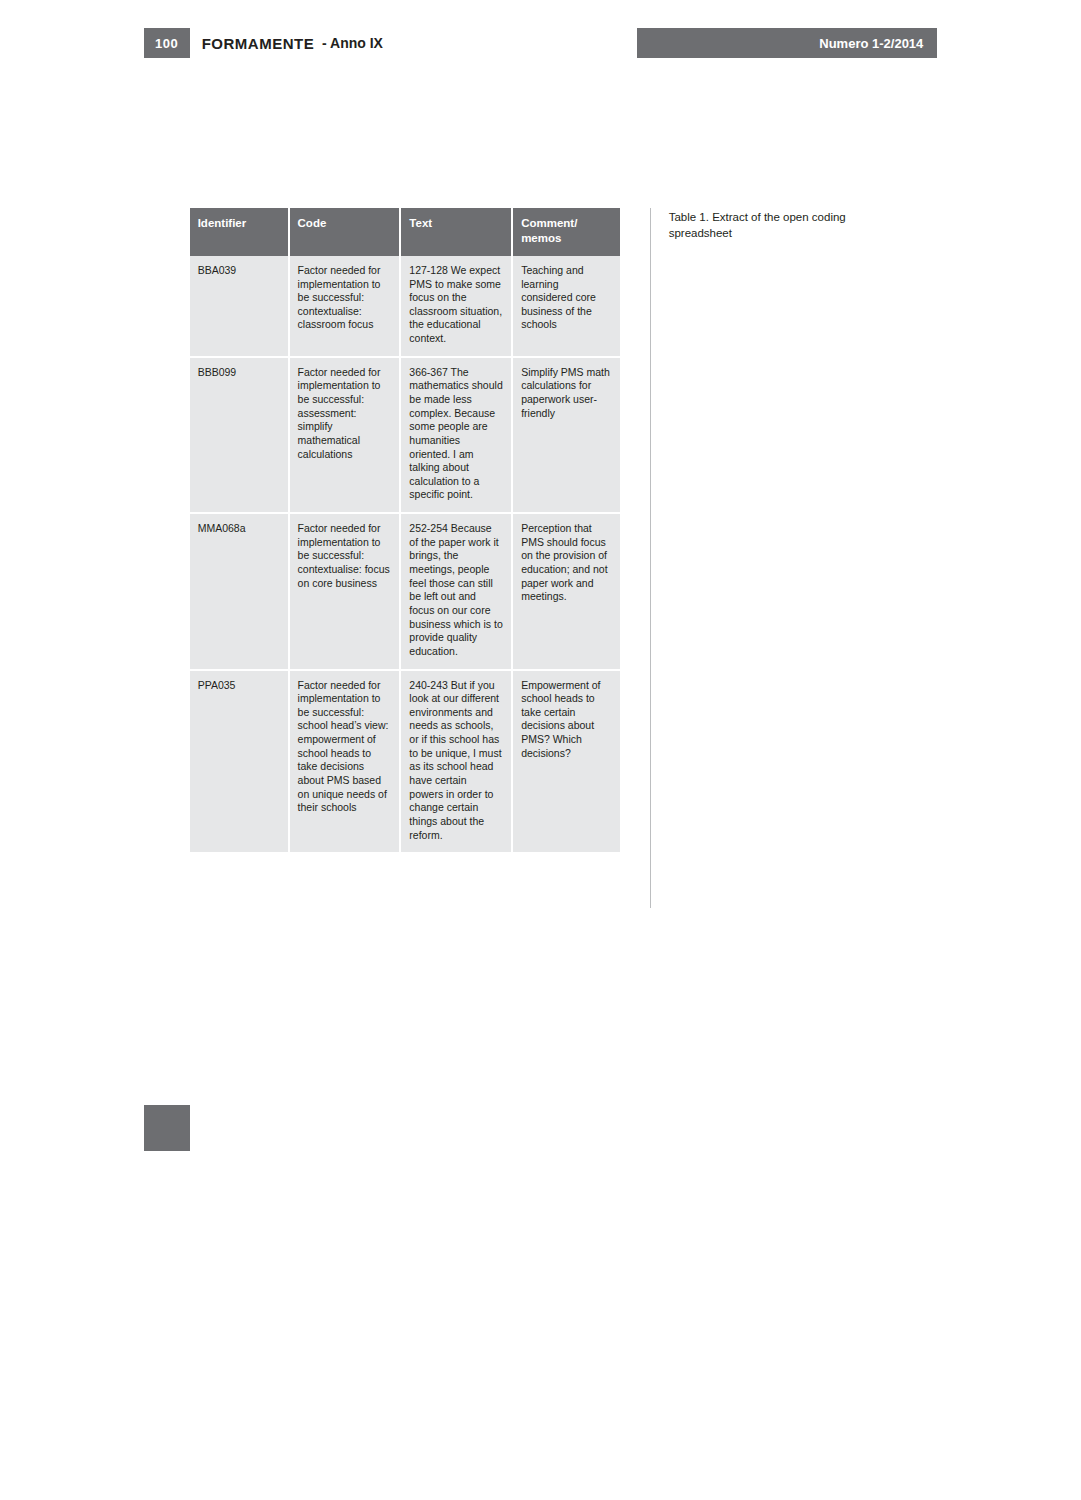100
FORMAMENTE - Anno IX
Numero 1-2/2014
| Identifier | Code | Text | Comment/ memos |
| --- | --- | --- | --- |
| BBA039 | Factor needed for implementation to be successful: contextualise: classroom focus | 127-128 We expect PMS to make some focus on the classroom situation, the educational context. | Teaching and learning considered core business of the schools |
| BBB099 | Factor needed for implementation to be successful: assessment: simplify mathematical calculations | 366-367 The mathematics should be made less complex. Because some people are humanities oriented. I am talking about calculation to a specific point. | Simplify PMS math calculations for paperwork user-friendly |
| MMA068a | Factor needed for implementation to be successful: contextualise: focus on core business | 252-254 Because of the paper work it brings, the meetings, people feel those can still be left out and focus on our core business which is to provide quality education. | Perception that PMS should focus on the provision of education; and not paper work and meetings. |
| PPA035 | Factor needed for implementation to be successful: school head’s view: empowerment of school heads to take decisions about PMS based on unique needs of their schools | 240-243 But if you look at our different environments and needs as schools, or if this school has to be unique, I must as its school head have certain powers in order to change certain things about the reform. | Empowerment of school heads to take certain decisions about PMS? Which decisions? |
Table 1. Extract of the open coding spreadsheet